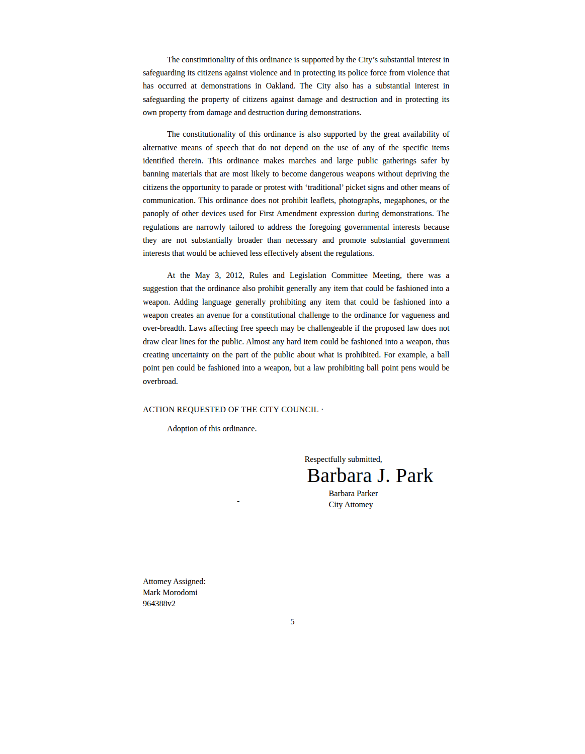The constimtionality of this ordinance is supported by the City’s substantial interest in safeguarding its citizens against violence and in protecting its police force from violence that has occurred at demonstrations in Oakland. The City also has a substantial interest in safeguarding the property of citizens against damage and destruction and in protecting its own property from damage and destruction during demonstrations.
The constitutionality of this ordinance is also supported by the great availability of alternative means of speech that do not depend on the use of any of the specific items identified therein. This ordinance makes marches and large public gatherings safer by banning materials that are most likely to become dangerous weapons without depriving the citizens the opportunity to parade or protest with ‘traditional’ picket signs and other means of communication. This ordinance does not prohibit leaflets, photographs, megaphones, or the panoply of other devices used for First Amendment expression during demonstrations. The regulations are narrowly tailored to address the foregoing governmental interests because they are not substantially broader than necessary and promote substantial government interests that would be achieved less effectively absent the regulations.
At the May 3, 2012, Rules and Legislation Committee Meeting, there was a suggestion that the ordinance also prohibit generally any item that could be fashioned into a weapon. Adding language generally prohibiting any item that could be fashioned into a weapon creates an avenue for a constitutional challenge to the ordinance for vagueness and over-breadth. Laws affecting free speech may be challengeable if the proposed law does not draw clear lines for the public. Almost any hard item could be fashioned into a weapon, thus creating uncertainty on the part of the public about what is prohibited. For example, a ball point pen could be fashioned into a weapon, but a law prohibiting ball point pens would be overbroad.
ACTION REQUESTED OF THE CITY COUNCIL ·
Adoption of this ordinance.
Respectfully submitted,
Barbara J. Park
-
Barbara Parker
City Attomey
Attomey Assigned:
Mark Morodomi
964388v2
5